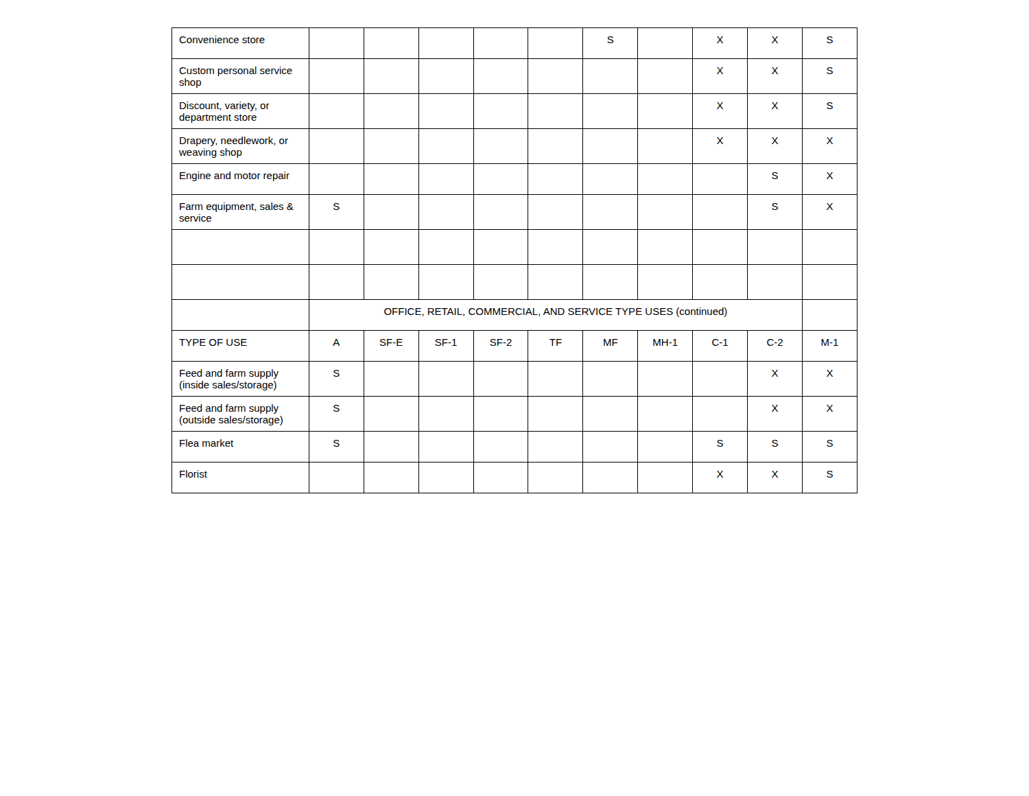| Convenience store | | | | | | S | | X | X | S |
| Custom personal service shop | | | | | | | | X | X | S |
| Discount, variety, or department store | | | | | | | | X | X | S |
| Drapery, needlework, or weaving shop | | | | | | | | X | X | X |
| Engine and motor repair | | | | | | | | | S | X |
| Farm equipment, sales & service | S | | | | | | | | S | X |
| | OFFICE, RETAIL, COMMERCIAL, AND SERVICE TYPE USES (continued) | |
| TYPE OF USE | A | SF-E | SF-1 | SF-2 | TF | MF | MH-1 | C-1 | C-2 | M-1 |
| Feed and farm supply (inside sales/storage) | S | | | | | | | | X | X |
| Feed and farm supply (outside sales/storage) | S | | | | | | | | X | X |
| Flea market | S | | | | | | | S | S | S |
| Florist | | | | | | | | X | X | S |